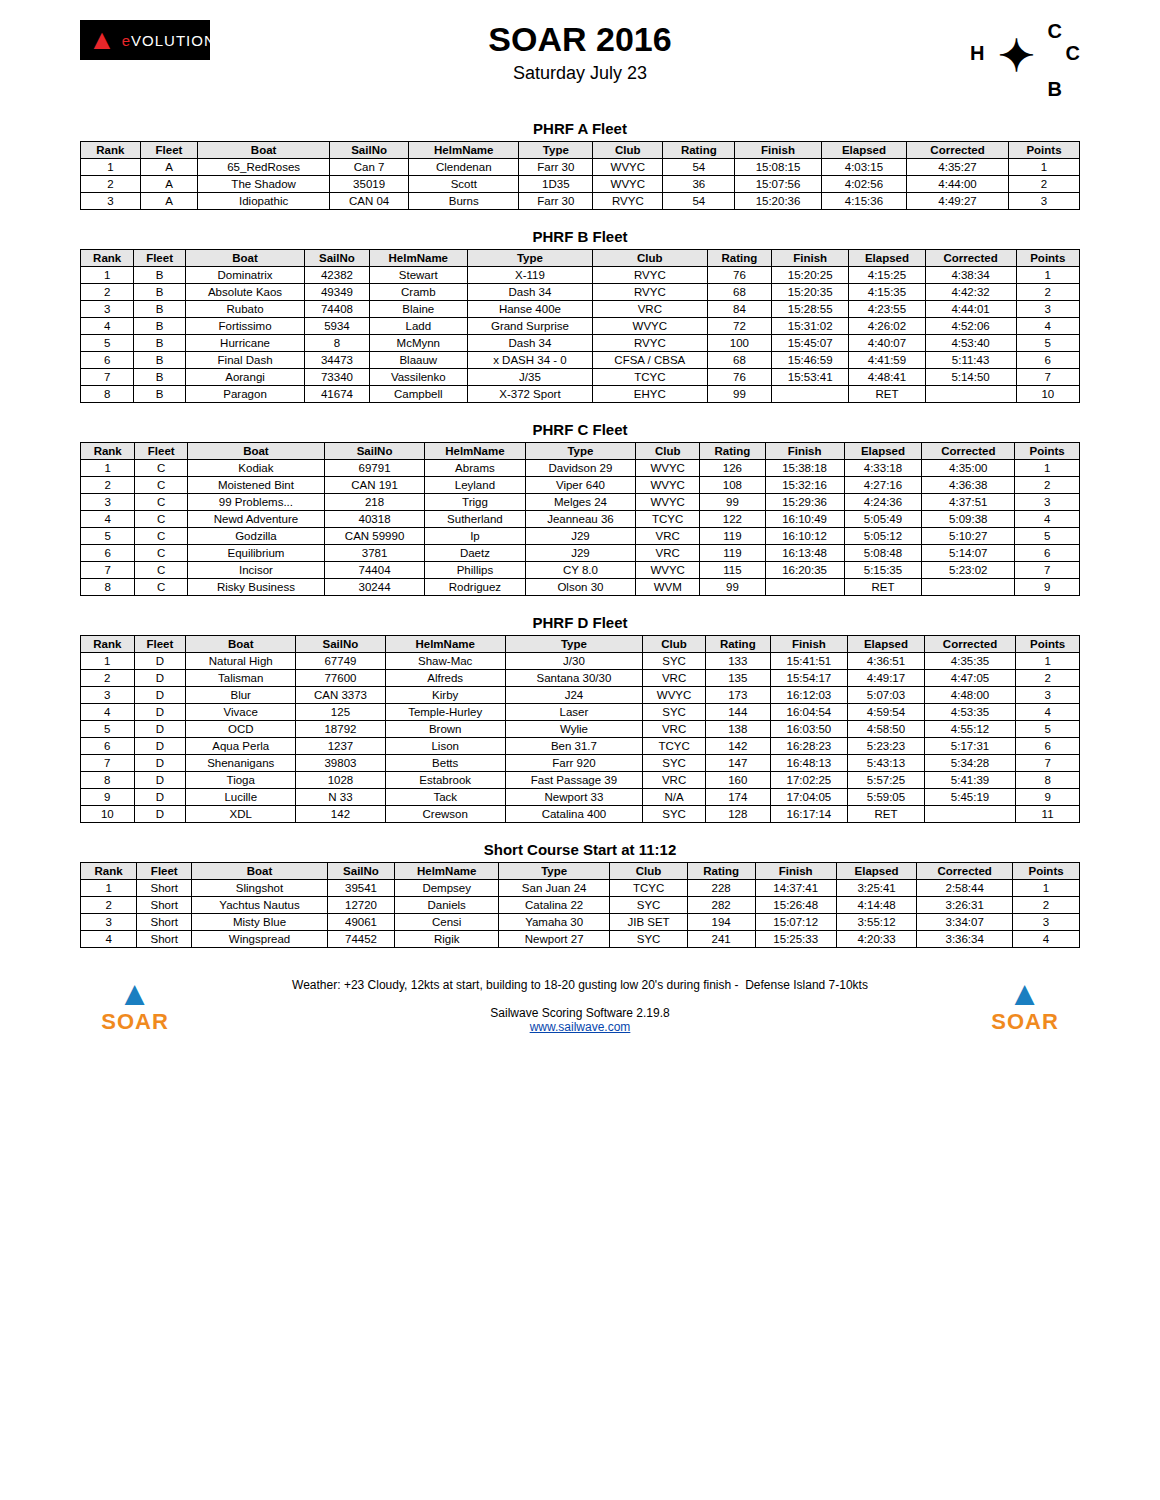▲ e VOLUTION
SOAR 2016
Saturday July 23
C C H B ✦
PHRF A Fleet
| Rank | Fleet | Boat | SailNo | HelmName | Type | Club | Rating | Finish | Elapsed | Corrected | Points |
| --- | --- | --- | --- | --- | --- | --- | --- | --- | --- | --- | --- |
| 1 | A | 65_RedRoses | Can 7 | Clendenan | Farr 30 | WVYC | 54 | 15:08:15 | 4:03:15 | 4:35:27 | 1 |
| 2 | A | The Shadow | 35019 | Scott | 1D35 | WVYC | 36 | 15:07:56 | 4:02:56 | 4:44:00 | 2 |
| 3 | A | Idiopathic | CAN 04 | Burns | Farr 30 | RVYC | 54 | 15:20:36 | 4:15:36 | 4:49:27 | 3 |
PHRF B Fleet
| Rank | Fleet | Boat | SailNo | HelmName | Type | Club | Rating | Finish | Elapsed | Corrected | Points |
| --- | --- | --- | --- | --- | --- | --- | --- | --- | --- | --- | --- |
| 1 | B | Dominatrix | 42382 | Stewart | X-119 | RVYC | 76 | 15:20:25 | 4:15:25 | 4:38:34 | 1 |
| 2 | B | Absolute Kaos | 49349 | Cramb | Dash 34 | RVYC | 68 | 15:20:35 | 4:15:35 | 4:42:32 | 2 |
| 3 | B | Rubato | 74408 | Blaine | Hanse 400e | VRC | 84 | 15:28:55 | 4:23:55 | 4:44:01 | 3 |
| 4 | B | Fortissimo | 5934 | Ladd | Grand Surprise | WVYC | 72 | 15:31:02 | 4:26:02 | 4:52:06 | 4 |
| 5 | B | Hurricane | 8 | McMynn | Dash 34 | RVYC | 100 | 15:45:07 | 4:40:07 | 4:53:40 | 5 |
| 6 | B | Final Dash | 34473 | Blaauw | x DASH 34 - 0 | CFSA / CBSA | 68 | 15:46:59 | 4:41:59 | 5:11:43 | 6 |
| 7 | B | Aorangi | 73340 | Vassilenko | J/35 | TCYC | 76 | 15:53:41 | 4:48:41 | 5:14:50 | 7 |
| 8 | B | Paragon | 41674 | Campbell | X-372 Sport | EHYC | 99 | | RET | | 10 |
PHRF C Fleet
| Rank | Fleet | Boat | SailNo | HelmName | Type | Club | Rating | Finish | Elapsed | Corrected | Points |
| --- | --- | --- | --- | --- | --- | --- | --- | --- | --- | --- | --- |
| 1 | C | Kodiak | 69791 | Abrams | Davidson 29 | WVYC | 126 | 15:38:18 | 4:33:18 | 4:35:00 | 1 |
| 2 | C | Moistened Bint | CAN 191 | Leyland | Viper 640 | WVYC | 108 | 15:32:16 | 4:27:16 | 4:36:38 | 2 |
| 3 | C | 99 Problems... | 218 | Trigg | Melges 24 | WVYC | 99 | 15:29:36 | 4:24:36 | 4:37:51 | 3 |
| 4 | C | Newd Adventure | 40318 | Sutherland | Jeanneau 36 | TCYC | 122 | 16:10:49 | 5:05:49 | 5:09:38 | 4 |
| 5 | C | Godzilla | CAN 59990 | Ip | J29 | VRC | 119 | 16:10:12 | 5:05:12 | 5:10:27 | 5 |
| 6 | C | Equilibrium | 3781 | Daetz | J29 | VRC | 119 | 16:13:48 | 5:08:48 | 5:14:07 | 6 |
| 7 | C | Incisor | 74404 | Phillips | CY 8.0 | WVYC | 115 | 16:20:35 | 5:15:35 | 5:23:02 | 7 |
| 8 | C | Risky Business | 30244 | Rodriguez | Olson 30 | WVM | 99 | | RET | | 9 |
PHRF D Fleet
| Rank | Fleet | Boat | SailNo | HelmName | Type | Club | Rating | Finish | Elapsed | Corrected | Points |
| --- | --- | --- | --- | --- | --- | --- | --- | --- | --- | --- | --- |
| 1 | D | Natural High | 67749 | Shaw-Mac | J/30 | SYC | 133 | 15:41:51 | 4:36:51 | 4:35:35 | 1 |
| 2 | D | Talisman | 77600 | Alfreds | Santana 30/30 | VRC | 135 | 15:54:17 | 4:49:17 | 4:47:05 | 2 |
| 3 | D | Blur | CAN 3373 | Kirby | J24 | WVYC | 173 | 16:12:03 | 5:07:03 | 4:48:00 | 3 |
| 4 | D | Vivace | 125 | Temple-Hurley | Laser | SYC | 144 | 16:04:54 | 4:59:54 | 4:53:35 | 4 |
| 5 | D | OCD | 18792 | Brown | Wylie | VRC | 138 | 16:03:50 | 4:58:50 | 4:55:12 | 5 |
| 6 | D | Aqua Perla | 1237 | Lison | Ben 31.7 | TCYC | 142 | 16:28:23 | 5:23:23 | 5:17:31 | 6 |
| 7 | D | Shenanigans | 39803 | Betts | Farr 920 | SYC | 147 | 16:48:13 | 5:43:13 | 5:34:28 | 7 |
| 8 | D | Tioga | 1028 | Estabrook | Fast Passage 39 | VRC | 160 | 17:02:25 | 5:57:25 | 5:41:39 | 8 |
| 9 | D | Lucille | N 33 | Tack | Newport 33 | N/A | 174 | 17:04:05 | 5:59:05 | 5:45:19 | 9 |
| 10 | D | XDL | 142 | Crewson | Catalina 400 | SYC | 128 | 16:17:14 | RET | | 11 |
Short Course Start at 11:12
| Rank | Fleet | Boat | SailNo | HelmName | Type | Club | Rating | Finish | Elapsed | Corrected | Points |
| --- | --- | --- | --- | --- | --- | --- | --- | --- | --- | --- | --- |
| 1 | Short | Slingshot | 39541 | Dempsey | San Juan 24 | TCYC | 228 | 14:37:41 | 3:25:41 | 2:58:44 | 1 |
| 2 | Short | Yachtus Nautus | 12720 | Daniels | Catalina 22 | SYC | 282 | 15:26:48 | 4:14:48 | 3:26:31 | 2 |
| 3 | Short | Misty Blue | 49061 | Censi | Yamaha 30 | JIB SET | 194 | 15:07:12 | 3:55:12 | 3:34:07 | 3 |
| 4 | Short | Wingspread | 74452 | Rigik | Newport 27 | SYC | 241 | 15:25:33 | 4:20:33 | 3:36:34 | 4 |
▲ SOAR
Weather: +23 Cloudy, 12kts at start, building to 18-20 gusting low 20's during finish - Defense Island 7-10kts
Sailwave Scoring Software 2.19.8
www.sailwave.com
▲ SOAR